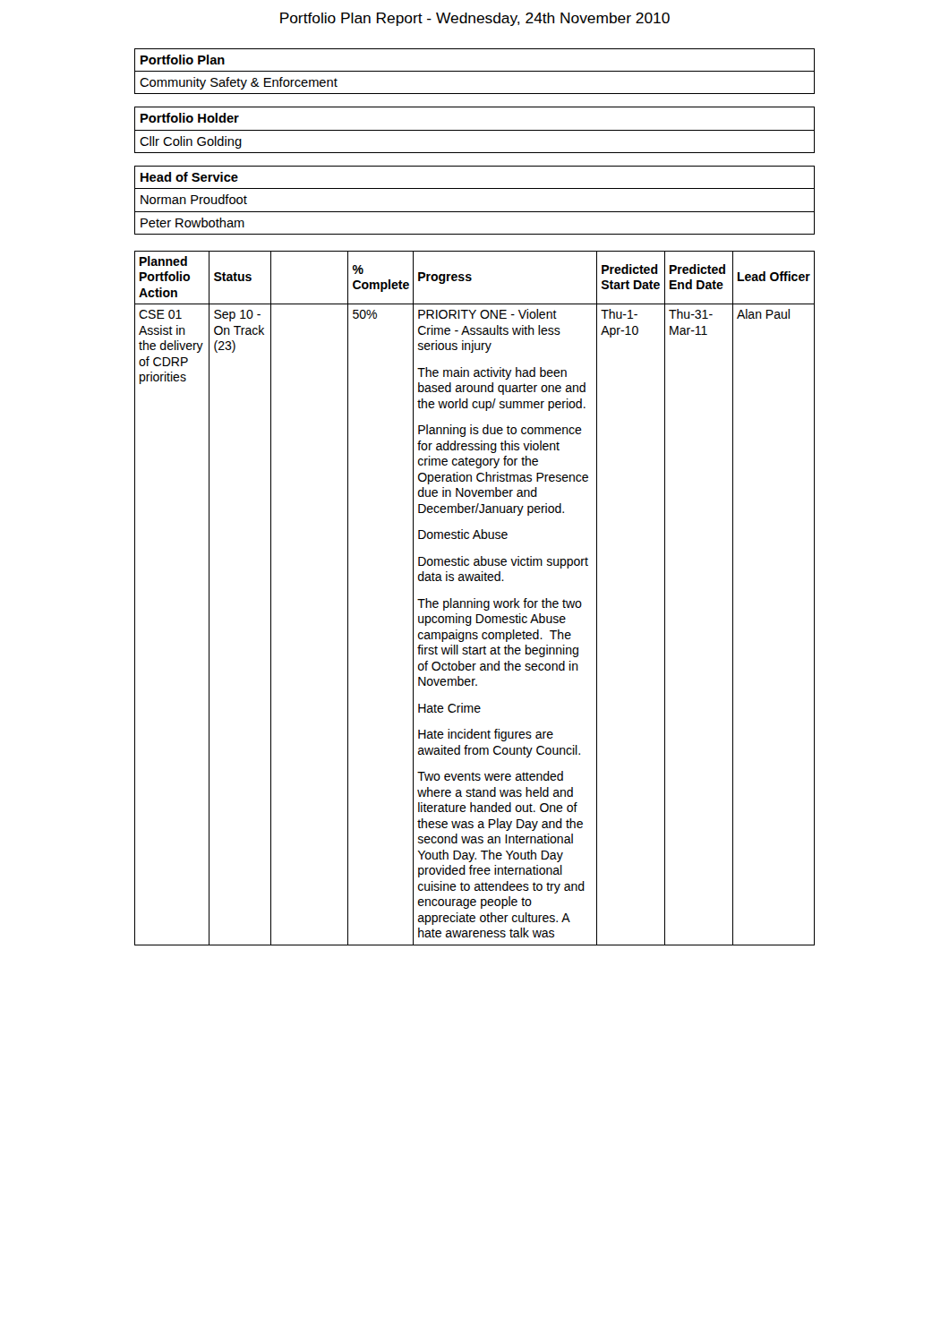Portfolio Plan Report - Wednesday, 24th November 2010
| Portfolio Plan |
| Community Safety & Enforcement |
| Portfolio Holder |
| Cllr Colin Golding |
| Head of Service |
| Norman Proudfoot |
| Peter Rowbotham |
| Planned Portfolio Action | Status | | % Complete | Progress | Predicted Start Date | Predicted End Date | Lead Officer |
| --- | --- | --- | --- | --- | --- | --- | --- |
| CSE 01 Assist in the delivery of CDRP priorities | Sep 10 - On Track (23) | | 50% | PRIORITY ONE - Violent Crime - Assaults with less serious injury The main activity had been based around quarter one and the world cup/ summer period. Planning is due to commence for addressing this violent crime category for the Operation Christmas Presence due in November and December/January period. Domestic Abuse Domestic abuse victim support data is awaited. The planning work for the two upcoming Domestic Abuse campaigns completed. The first will start at the beginning of October and the second in November. Hate Crime Hate incident figures are awaited from County Council. Two events were attended where a stand was held and literature handed out. One of these was a Play Day and the second was an International Youth Day. The Youth Day provided free international cuisine to attendees to try and encourage people to appreciate other cultures. A hate awareness talk was | Thu-1-Apr-10 | Thu-31-Mar-11 | Alan Paul |